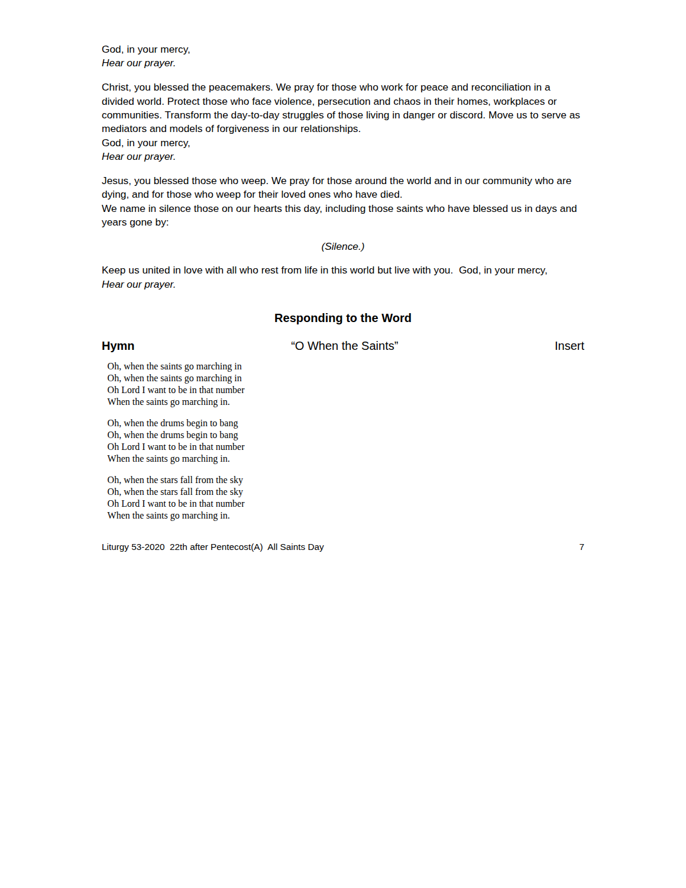God, in your mercy,
Hear our prayer.
Christ, you blessed the peacemakers. We pray for those who work for peace and reconciliation in a divided world. Protect those who face violence, persecution and chaos in their homes, workplaces or communities. Transform the day-to-day struggles of those living in danger or discord. Move us to serve as mediators and models of forgiveness in our relationships.
God, in your mercy,
Hear our prayer.
Jesus, you blessed those who weep. We pray for those around the world and in our community who are dying, and for those who weep for their loved ones who have died.
We name in silence those on our hearts this day, including those saints who have blessed us in days and years gone by:
(Silence.)
Keep us united in love with all who rest from life in this world but live with you. God, in your mercy,
Hear our prayer.
Responding to the Word
Hymn “O When the Saints” Insert
Oh, when the saints go marching in
Oh, when the saints go marching in
Oh Lord I want to be in that number
When the saints go marching in.
Oh, when the drums begin to bang
Oh, when the drums begin to bang
Oh Lord I want to be in that number
When the saints go marching in.
Oh, when the stars fall from the sky
Oh, when the stars fall from the sky
Oh Lord I want to be in that number
When the saints go marching in.
Liturgy 53-2020 22th after Pentecost(A) All Saints Day 7